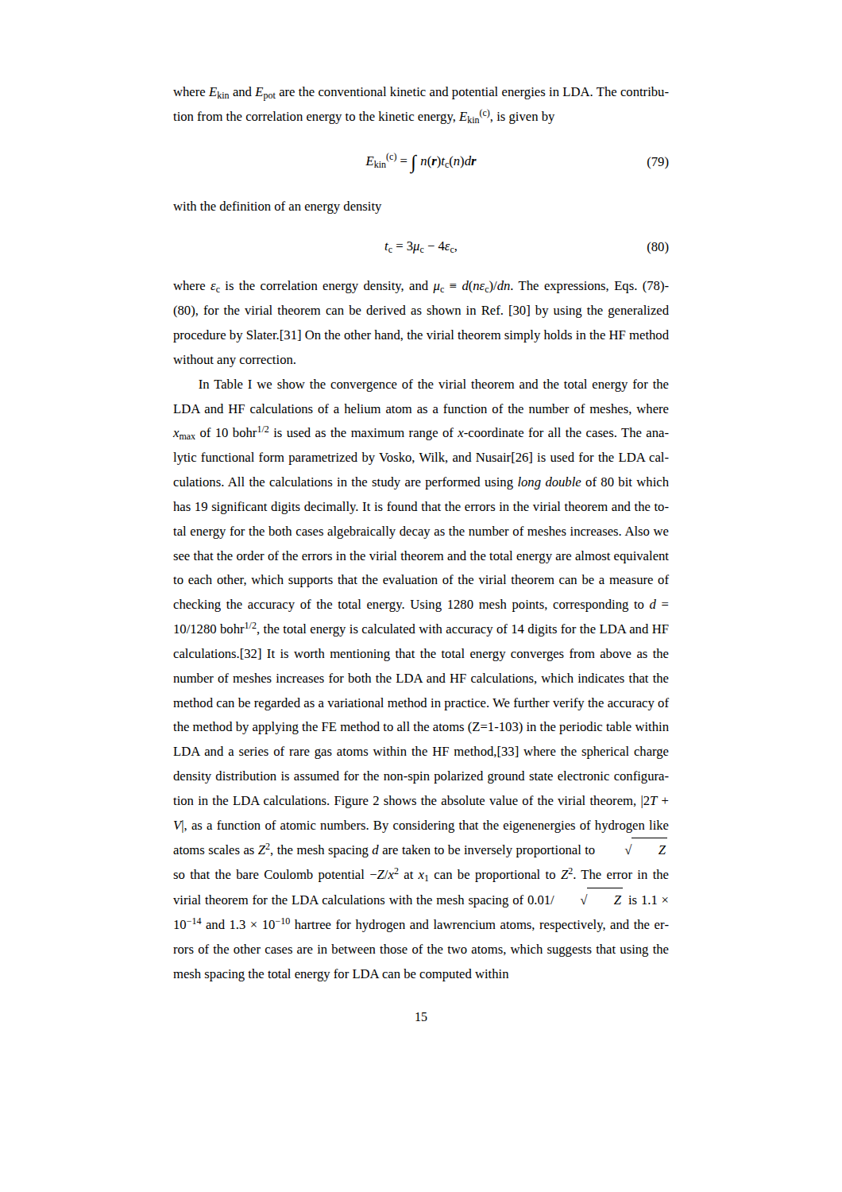where Ekin and Epot are the conventional kinetic and potential energies in LDA. The contribution from the correlation energy to the kinetic energy, Ekin(c), is given by
Ekin(c) = ∫ n(r)tc(n)dr (79)
with the definition of an energy density
tc = 3μc − 4εc, (80)
where εc is the correlation energy density, and μc ≡ d(nεc)/dn. The expressions, Eqs. (78)-(80), for the virial theorem can be derived as shown in Ref. [30] by using the generalized procedure by Slater.[31] On the other hand, the virial theorem simply holds in the HF method without any correction.
In Table I we show the convergence of the virial theorem and the total energy for the LDA and HF calculations of a helium atom as a function of the number of meshes, where xmax of 10 bohr1/2 is used as the maximum range of x-coordinate for all the cases. The analytic functional form parametrized by Vosko, Wilk, and Nusair[26] is used for the LDA calculations. All the calculations in the study are performed using long double of 80 bit which has 19 significant digits decimally. It is found that the errors in the virial theorem and the total energy for the both cases algebraically decay as the number of meshes increases. Also we see that the order of the errors in the virial theorem and the total energy are almost equivalent to each other, which supports that the evaluation of the virial theorem can be a measure of checking the accuracy of the total energy. Using 1280 mesh points, corresponding to d = 10/1280 bohr1/2, the total energy is calculated with accuracy of 14 digits for the LDA and HF calculations.[32] It is worth mentioning that the total energy converges from above as the number of meshes increases for both the LDA and HF calculations, which indicates that the method can be regarded as a variational method in practice. We further verify the accuracy of the method by applying the FE method to all the atoms (Z=1-103) in the periodic table within LDA and a series of rare gas atoms within the HF method,[33] where the spherical charge density distribution is assumed for the non-spin polarized ground state electronic configuration in the LDA calculations. Figure 2 shows the absolute value of the virial theorem, |2T + V|, as a function of atomic numbers. By considering that the eigenenergies of hydrogen like atoms scales as Z2, the mesh spacing d are taken to be inversely proportional to Z so that the bare Coulomb potential −Z/x2 at x1 can be proportional to Z2. The error in the virial theorem for the LDA calculations with the mesh spacing of 0.01/Z is 1.1 × 10−14 and 1.3 × 10−10 hartree for hydrogen and lawrencium atoms, respectively, and the errors of the other cases are in between those of the two atoms, which suggests that using the mesh spacing the total energy for LDA can be computed within
15